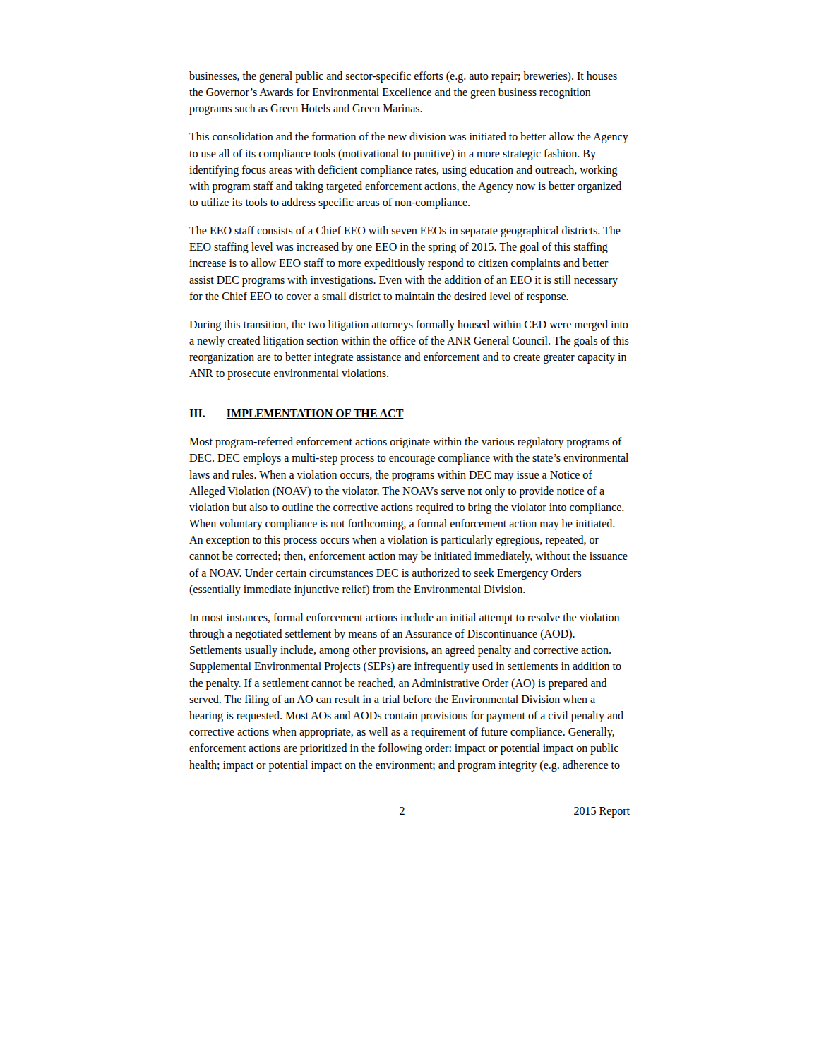businesses, the general public and sector-specific efforts (e.g. auto repair; breweries). It houses the Governor’s Awards for Environmental Excellence and the green business recognition programs such as Green Hotels and Green Marinas.
This consolidation and the formation of the new division was initiated to better allow the Agency to use all of its compliance tools (motivational to punitive) in a more strategic fashion. By identifying focus areas with deficient compliance rates, using education and outreach, working with program staff and taking targeted enforcement actions, the Agency now is better organized to utilize its tools to address specific areas of non-compliance.
The EEO staff consists of a Chief EEO with seven EEOs in separate geographical districts. The EEO staffing level was increased by one EEO in the spring of 2015. The goal of this staffing increase is to allow EEO staff to more expeditiously respond to citizen complaints and better assist DEC programs with investigations. Even with the addition of an EEO it is still necessary for the Chief EEO to cover a small district to maintain the desired level of response.
During this transition, the two litigation attorneys formally housed within CED were merged into a newly created litigation section within the office of the ANR General Council. The goals of this reorganization are to better integrate assistance and enforcement and to create greater capacity in ANR to prosecute environmental violations.
III. IMPLEMENTATION OF THE ACT
Most program-referred enforcement actions originate within the various regulatory programs of DEC. DEC employs a multi-step process to encourage compliance with the state’s environmental laws and rules. When a violation occurs, the programs within DEC may issue a Notice of Alleged Violation (NOAV) to the violator. The NOAVs serve not only to provide notice of a violation but also to outline the corrective actions required to bring the violator into compliance. When voluntary compliance is not forthcoming, a formal enforcement action may be initiated. An exception to this process occurs when a violation is particularly egregious, repeated, or cannot be corrected; then, enforcement action may be initiated immediately, without the issuance of a NOAV. Under certain circumstances DEC is authorized to seek Emergency Orders (essentially immediate injunctive relief) from the Environmental Division.
In most instances, formal enforcement actions include an initial attempt to resolve the violation through a negotiated settlement by means of an Assurance of Discontinuance (AOD). Settlements usually include, among other provisions, an agreed penalty and corrective action. Supplemental Environmental Projects (SEPs) are infrequently used in settlements in addition to the penalty. If a settlement cannot be reached, an Administrative Order (AO) is prepared and served. The filing of an AO can result in a trial before the Environmental Division when a hearing is requested. Most AOs and AODs contain provisions for payment of a civil penalty and corrective actions when appropriate, as well as a requirement of future compliance. Generally, enforcement actions are prioritized in the following order: impact or potential impact on public health; impact or potential impact on the environment; and program integrity (e.g. adherence to
2 2015 Report